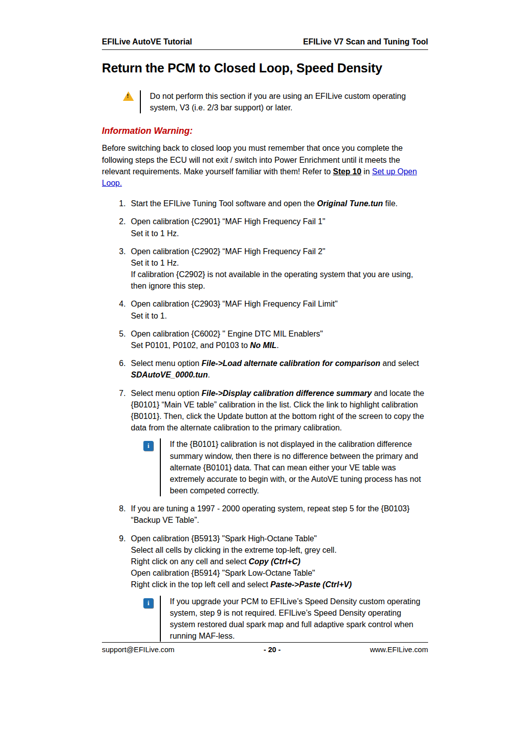EFILive AutoVE Tutorial EFILive V7 Scan and Tuning Tool
Return the PCM to Closed Loop, Speed Density
Do not perform this section if you are using an EFILive custom operating system, V3 (i.e. 2/3 bar support) or later.
Information Warning:
Before switching back to closed loop you must remember that once you complete the following steps the ECU will not exit / switch into Power Enrichment until it meets the relevant requirements. Make yourself familiar with them! Refer to Step 10 in Set up Open Loop.
Start the EFILive Tuning Tool software and open the Original Tune.tun file.
Open calibration {C2901} “MAF High Frequency Fail 1"
Set it to 1 Hz.
Open calibration {C2902} “MAF High Frequency Fail 2"
Set it to 1 Hz.
If calibration {C2902} is not available in the operating system that you are using, then ignore this step.
Open calibration {C2903} “MAF High Frequency Fail Limit"
Set it to 1.
Open calibration {C6002} " Engine DTC MIL Enablers"
Set P0101, P0102, and P0103 to No MIL.
Select menu option File->Load alternate calibration for comparison and select SDAutoVE_0000.tun.
Select menu option File->Display calibration difference summary and locate the {B0101} “Main VE table” calibration in the list. Click the link to highlight calibration {B0101}. Then, click the Update button at the bottom right of the screen to copy the data from the alternate calibration to the primary calibration.
i If the {B0101} calibration is not displayed in the calibration difference summary window, then there is no difference between the primary and alternate {B0101} data. That can mean either your VE table was extremely accurate to begin with, or the AutoVE tuning process has not been competed correctly.
If you are tuning a 1997 - 2000 operating system, repeat step 5 for the {B0103} “Backup VE Table”.
Open calibration {B5913} "Spark High-Octane Table"
Select all cells by clicking in the extreme top-left, grey cell.
Right click on any cell and select Copy (Ctrl+C)
Open calibration {B5914} "Spark Low-Octane Table"
Right click in the top left cell and select Paste->Paste (Ctrl+V)
i If you upgrade your PCM to EFILive’s Speed Density custom operating system, step 9 is not required. EFILive’s Speed Density operating system restored dual spark map and full adaptive spark control when running MAF-less.
support@EFILive.com - 20 - www.EFILive.com